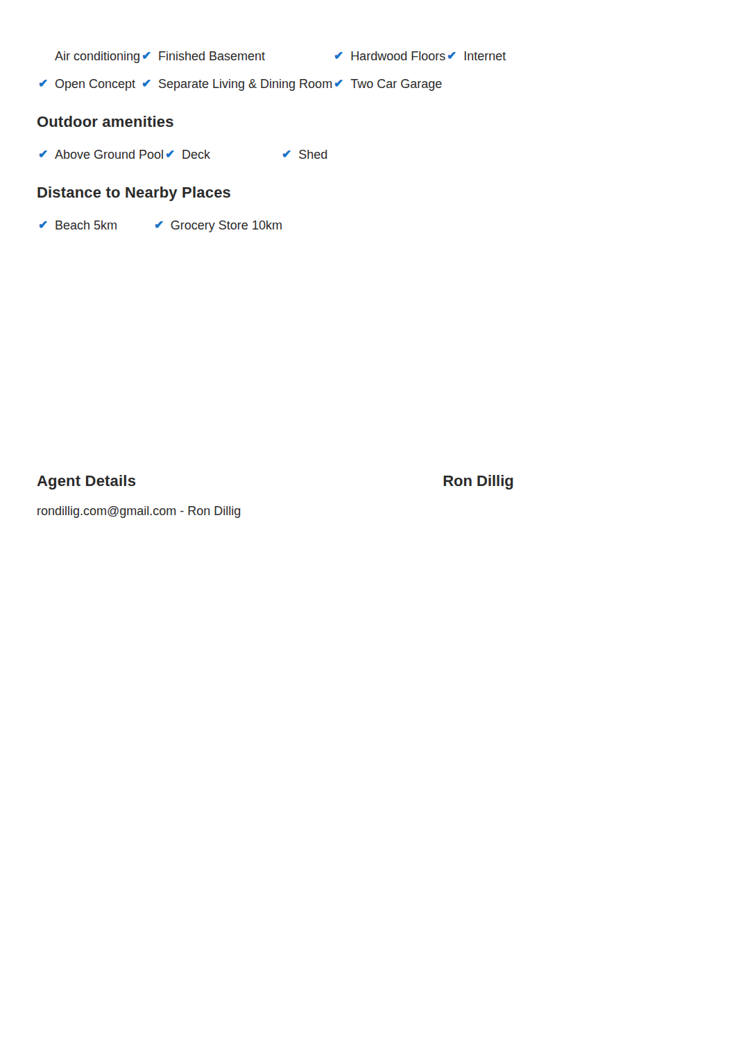Air conditioning
Finished Basement
Hardwood Floors
Internet
Open Concept
Separate Living & Dining Room
Two Car Garage
Outdoor amenities
Above Ground Pool
Deck
Shed
Distance to Nearby Places
Beach 5km
Grocery Store 10km
Agent Details
Ron Dillig
rondillig.com@gmail.com - Ron Dillig